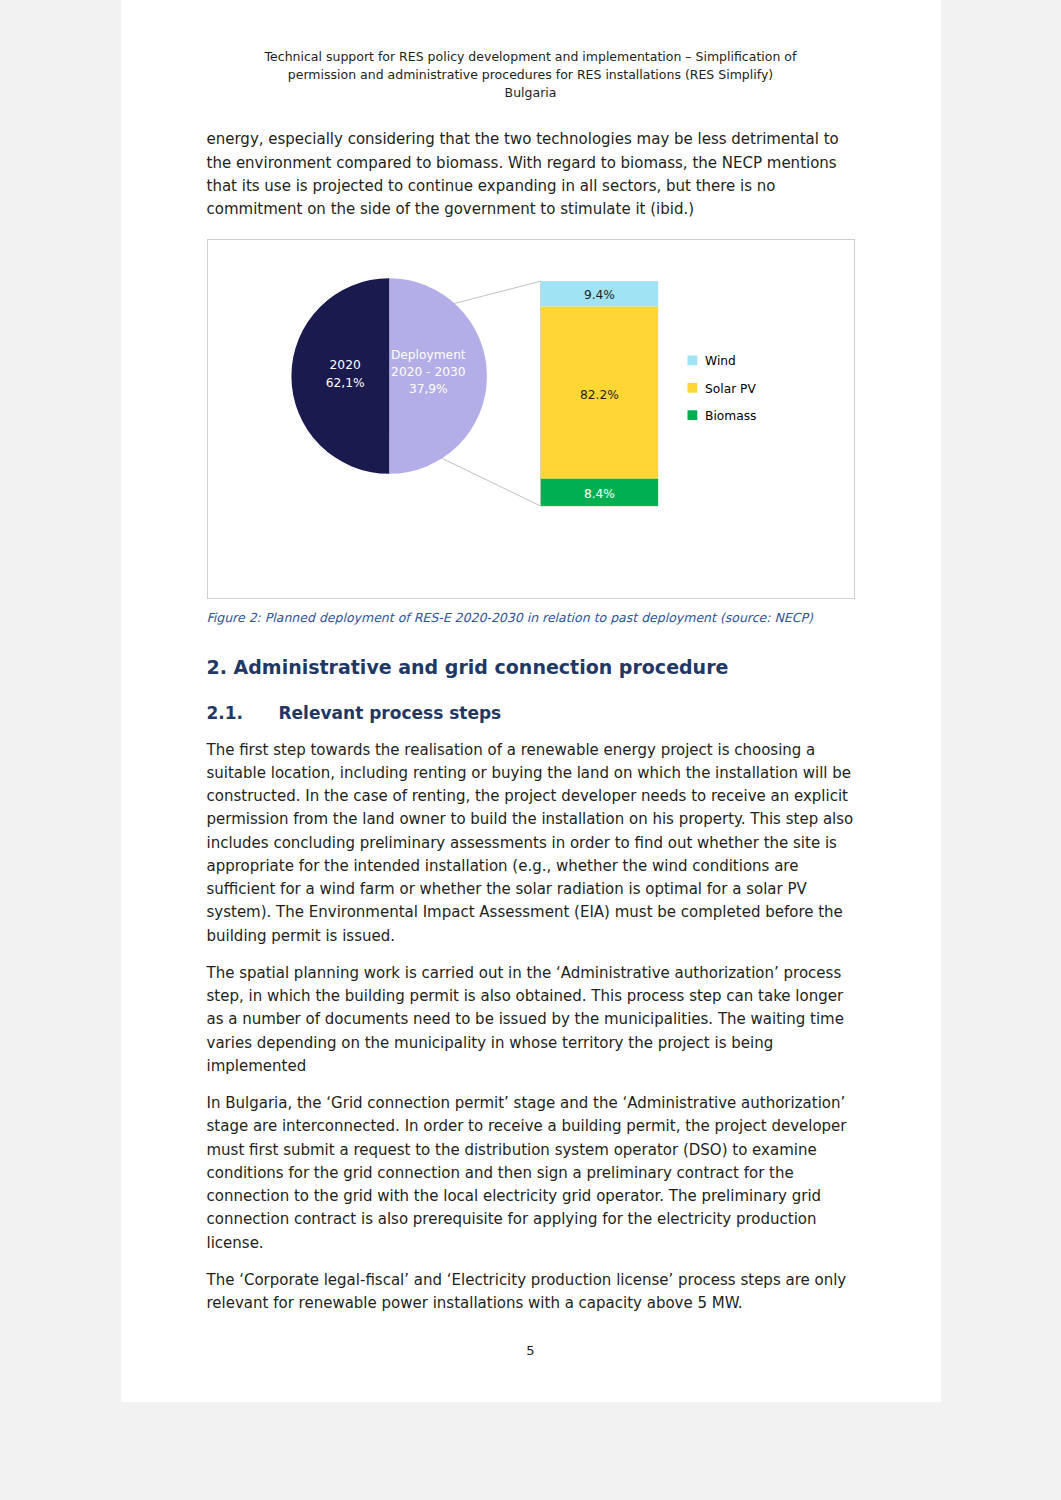Technical support for RES policy development and implementation – Simplification of
permission and administrative procedures for RES installations (RES Simplify)
Bulgaria
energy, especially considering that the two technologies may be less detrimental to the environment compared to biomass. With regard to biomass, the NECP mentions that its use is projected to continue expanding in all sectors, but there is no commitment on the side of the government to stimulate it (ibid.)
2020 62,1% Deployment 2020 - 2030 37,9% 9.4% 82.2% 8.4% Wind Solar PV Biomass
Figure 2: Planned deployment of RES-E 2020-2030 in relation to past deployment (source: NECP)
2. Administrative and grid connection procedure
2.1. Relevant process steps
The first step towards the realisation of a renewable energy project is choosing a suitable location, including renting or buying the land on which the installation will be constructed. In the case of renting, the project developer needs to receive an explicit permission from the land owner to build the installation on his property. This step also includes concluding preliminary assessments in order to find out whether the site is appropriate for the intended installation (e.g., whether the wind conditions are sufficient for a wind farm or whether the solar radiation is optimal for a solar PV system). The Environmental Impact Assessment (EIA) must be completed before the building permit is issued.
The spatial planning work is carried out in the ‘Administrative authorization’ process step, in which the building permit is also obtained. This process step can take longer as a number of documents need to be issued by the municipalities. The waiting time varies depending on the municipality in whose territory the project is being implemented
In Bulgaria, the ‘Grid connection permit’ stage and the ‘Administrative authorization’ stage are interconnected. In order to receive a building permit, the project developer must first submit a request to the distribution system operator (DSO) to examine conditions for the grid connection and then sign a preliminary contract for the connection to the grid with the local electricity grid operator. The preliminary grid connection contract is also prerequisite for applying for the electricity production license.
The ‘Corporate legal-fiscal’ and ‘Electricity production license’ process steps are only relevant for renewable power installations with a capacity above 5 MW.
5